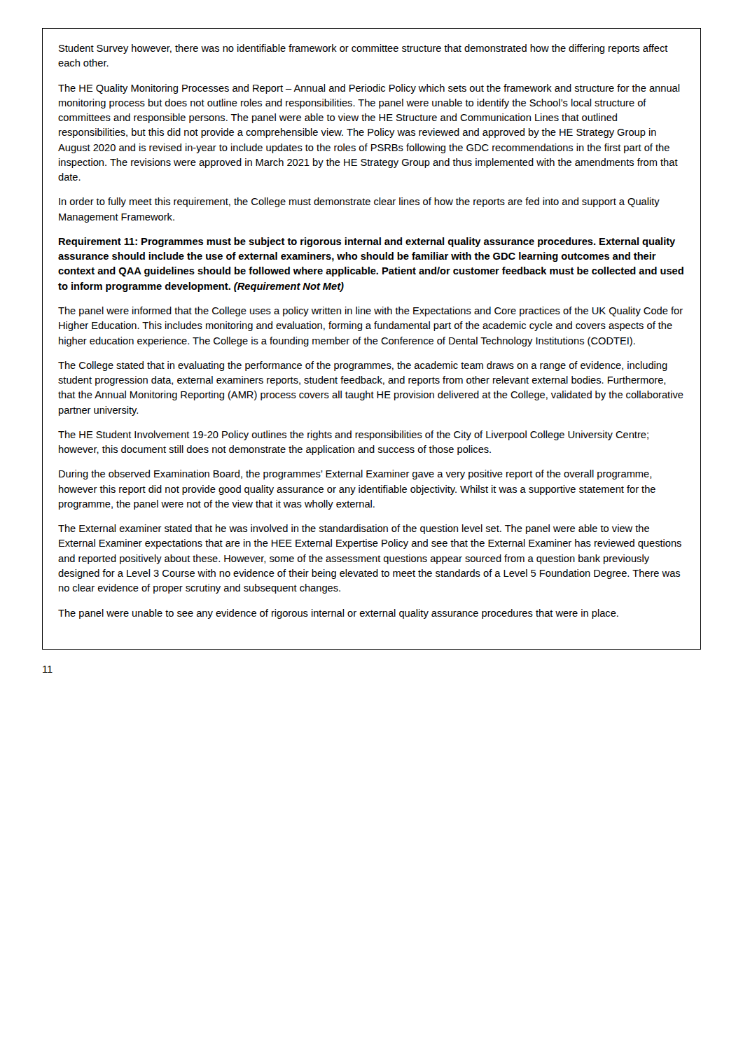Student Survey however, there was no identifiable framework or committee structure that demonstrated how the differing reports affect each other.
The HE Quality Monitoring Processes and Report – Annual and Periodic Policy which sets out the framework and structure for the annual monitoring process but does not outline roles and responsibilities. The panel were unable to identify the School’s local structure of committees and responsible persons. The panel were able to view the HE Structure and Communication Lines that outlined responsibilities, but this did not provide a comprehensible view. The Policy was reviewed and approved by the HE Strategy Group in August 2020 and is revised in-year to include updates to the roles of PSRBs following the GDC recommendations in the first part of the inspection. The revisions were approved in March 2021 by the HE Strategy Group and thus implemented with the amendments from that date.
In order to fully meet this requirement, the College must demonstrate clear lines of how the reports are fed into and support a Quality Management Framework.
Requirement 11: Programmes must be subject to rigorous internal and external quality assurance procedures. External quality assurance should include the use of external examiners, who should be familiar with the GDC learning outcomes and their context and QAA guidelines should be followed where applicable. Patient and/or customer feedback must be collected and used to inform programme development. (Requirement Not Met)
The panel were informed that the College uses a policy written in line with the Expectations and Core practices of the UK Quality Code for Higher Education. This includes monitoring and evaluation, forming a fundamental part of the academic cycle and covers aspects of the higher education experience. The College is a founding member of the Conference of Dental Technology Institutions (CODTEI).
The College stated that in evaluating the performance of the programmes, the academic team draws on a range of evidence, including student progression data, external examiners reports, student feedback, and reports from other relevant external bodies. Furthermore, that the Annual Monitoring Reporting (AMR) process covers all taught HE provision delivered at the College, validated by the collaborative partner university.
The HE Student Involvement 19-20 Policy outlines the rights and responsibilities of the City of Liverpool College University Centre; however, this document still does not demonstrate the application and success of those polices.
During the observed Examination Board, the programmes’ External Examiner gave a very positive report of the overall programme, however this report did not provide good quality assurance or any identifiable objectivity. Whilst it was a supportive statement for the programme, the panel were not of the view that it was wholly external.
The External examiner stated that he was involved in the standardisation of the question level set. The panel were able to view the External Examiner expectations that are in the HEE External Expertise Policy and see that the External Examiner has reviewed questions and reported positively about these. However, some of the assessment questions appear sourced from a question bank previously designed for a Level 3 Course with no evidence of their being elevated to meet the standards of a Level 5 Foundation Degree. There was no clear evidence of proper scrutiny and subsequent changes.
The panel were unable to see any evidence of rigorous internal or external quality assurance procedures that were in place.
11